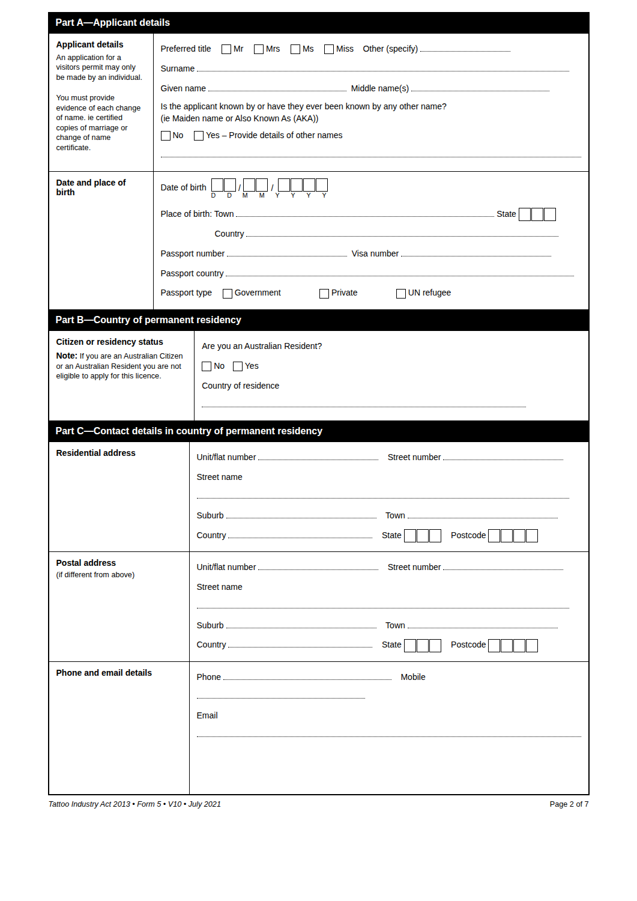Part A—Applicant details
| Applicant details An application for a visitors permit may only be made by an individual. You must provide evidence of each change of name. ie certified copies of marriage or change of name certificate. | Preferred title Mr Mrs Ms Miss Other (specify) Surname Given name Middle name(s) Is the applicant known by or have they ever been known by any other name? (ie Maiden name or Also Known As (AKA)) No Yes – Provide details of other names |
| Date and place of birth | Date of birth D D / M M / Y Y Y Y Place of birth: Town State Country Passport number Visa number Passport country Passport type Government Private UN refugee |
Part B—Country of permanent residency
| Citizen or residency status Note: If you are an Australian Citizen or an Australian Resident you are not eligible to apply for this licence. | Are you an Australian Resident? No Yes Country of residence |
Part C—Contact details in country of permanent residency
| Residential address | Unit/flat number Street number Street name Suburb Town Country State Postcode |
| Postal address (if different from above) | Unit/flat number Street number Street name Suburb Town Country State Postcode |
| Phone and email details | Phone Mobile Email |
Tattoo Industry Act 2013 • Form 5 • V10 • July 2021
Page 2 of 7